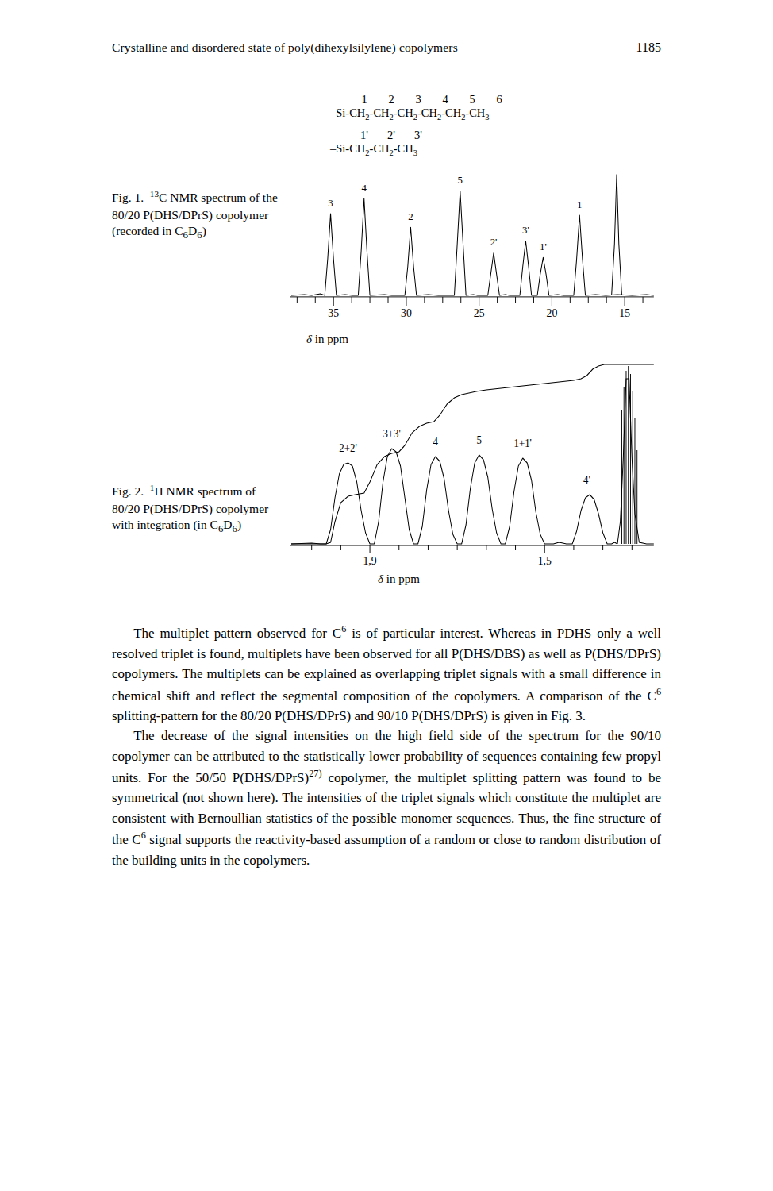Crystalline and disordered state of poly(dihexylsilylene) copolymers
1185
Fig. 1. 13C NMR spectrum of the 80/20 P(DHS/DPrS) copolymer (recorded in C6D6)
123456
–Si-CH2-CH2-CH2-CH2-CH2-CH3
1'2'3'
–Si-CH2-CH2-CH3
3 4 2 5 2' 3' 1' 1 6 35 30 25 20 15
δ in ppm
Fig. 2. 1H NMR spectrum of 80/20 P(DHS/DPrS) copolymer with integration (in C6D6)
2+2' 3+3' 4 5 1+1' 4' 6 1,9 1,5
δ in ppm
The multiplet pattern observed for C6 is of particular interest. Whereas in PDHS only a well resolved triplet is found, multiplets have been observed for all P(DHS/DBS) as well as P(DHS/DPrS) copolymers. The multiplets can be explained as overlapping triplet signals with a small difference in chemical shift and reflect the segmental composition of the copolymers. A comparison of the C6 splitting-pattern for the 80/20 P(DHS/DPrS) and 90/10 P(DHS/DPrS) is given in Fig. 3.
The decrease of the signal intensities on the high field side of the spectrum for the 90/10 copolymer can be attributed to the statistically lower probability of sequences containing few propyl units. For the 50/50 P(DHS/DPrS)27) copolymer, the multiplet splitting pattern was found to be symmetrical (not shown here). The intensities of the triplet signals which constitute the multiplet are consistent with Bernoullian statistics of the possible monomer sequences. Thus, the fine structure of the C6 signal supports the reactivity-based assumption of a random or close to random distribution of the building units in the copolymers.